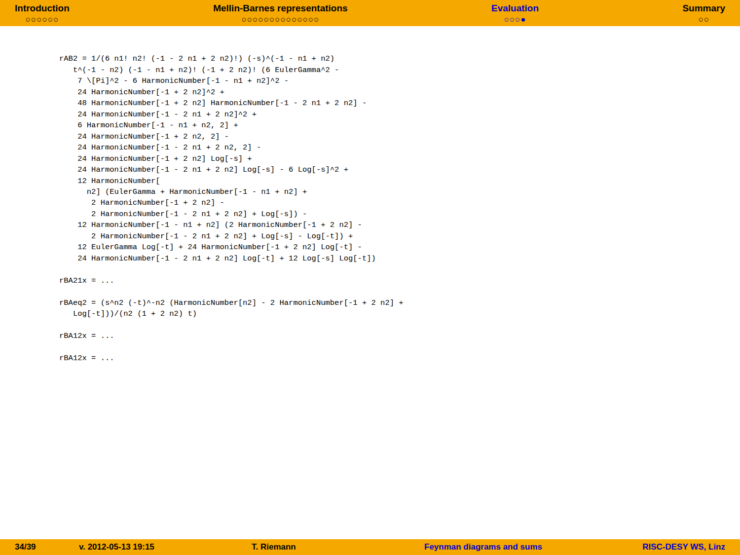Introduction○○○○○○
Mellin-Barnes representations○○○○○○○○○○○○○○
Evaluation○○○●
Summary○○
rAB2 = 1/(6 n1! n2! (-1 - 2 n1 + 2 n2)!) (-s)^(-1 - n1 + n2)
   t^(-1 - n2) (-1 - n1 + n2)! (-1 + 2 n2)! (6 EulerGamma^2 -
    7 \[Pi]^2 - 6 HarmonicNumber[-1 - n1 + n2]^2 -
    24 HarmonicNumber[-1 + 2 n2]^2 +
    48 HarmonicNumber[-1 + 2 n2] HarmonicNumber[-1 - 2 n1 + 2 n2] -
    24 HarmonicNumber[-1 - 2 n1 + 2 n2]^2 +
    6 HarmonicNumber[-1 - n1 + n2, 2] +
    24 HarmonicNumber[-1 + 2 n2, 2] -
    24 HarmonicNumber[-1 - 2 n1 + 2 n2, 2] -
    24 HarmonicNumber[-1 + 2 n2] Log[-s] +
    24 HarmonicNumber[-1 - 2 n1 + 2 n2] Log[-s] - 6 Log[-s]^2 +
    12 HarmonicNumber[
      n2] (EulerGamma + HarmonicNumber[-1 - n1 + n2] +
       2 HarmonicNumber[-1 + 2 n2] -
       2 HarmonicNumber[-1 - 2 n1 + 2 n2] + Log[-s]) -
    12 HarmonicNumber[-1 - n1 + n2] (2 HarmonicNumber[-1 + 2 n2] -
       2 HarmonicNumber[-1 - 2 n1 + 2 n2] + Log[-s] - Log[-t]) +
    12 EulerGamma Log[-t] + 24 HarmonicNumber[-1 + 2 n2] Log[-t] -
    24 HarmonicNumber[-1 - 2 n1 + 2 n2] Log[-t] + 12 Log[-s] Log[-t])

rBA21x = ...

rBAeq2 = (s^n2 (-t)^-n2 (HarmonicNumber[n2] - 2 HarmonicNumber[-1 + 2 n2] +
   Log[-t]))/(n2 (1 + 2 n2) t)

rBA12x = ...

rBA12x = ...
34/39
v. 2012-05-13 19:15
T. Riemann
Feynman diagrams and sums
RISC-DESY WS, Linz